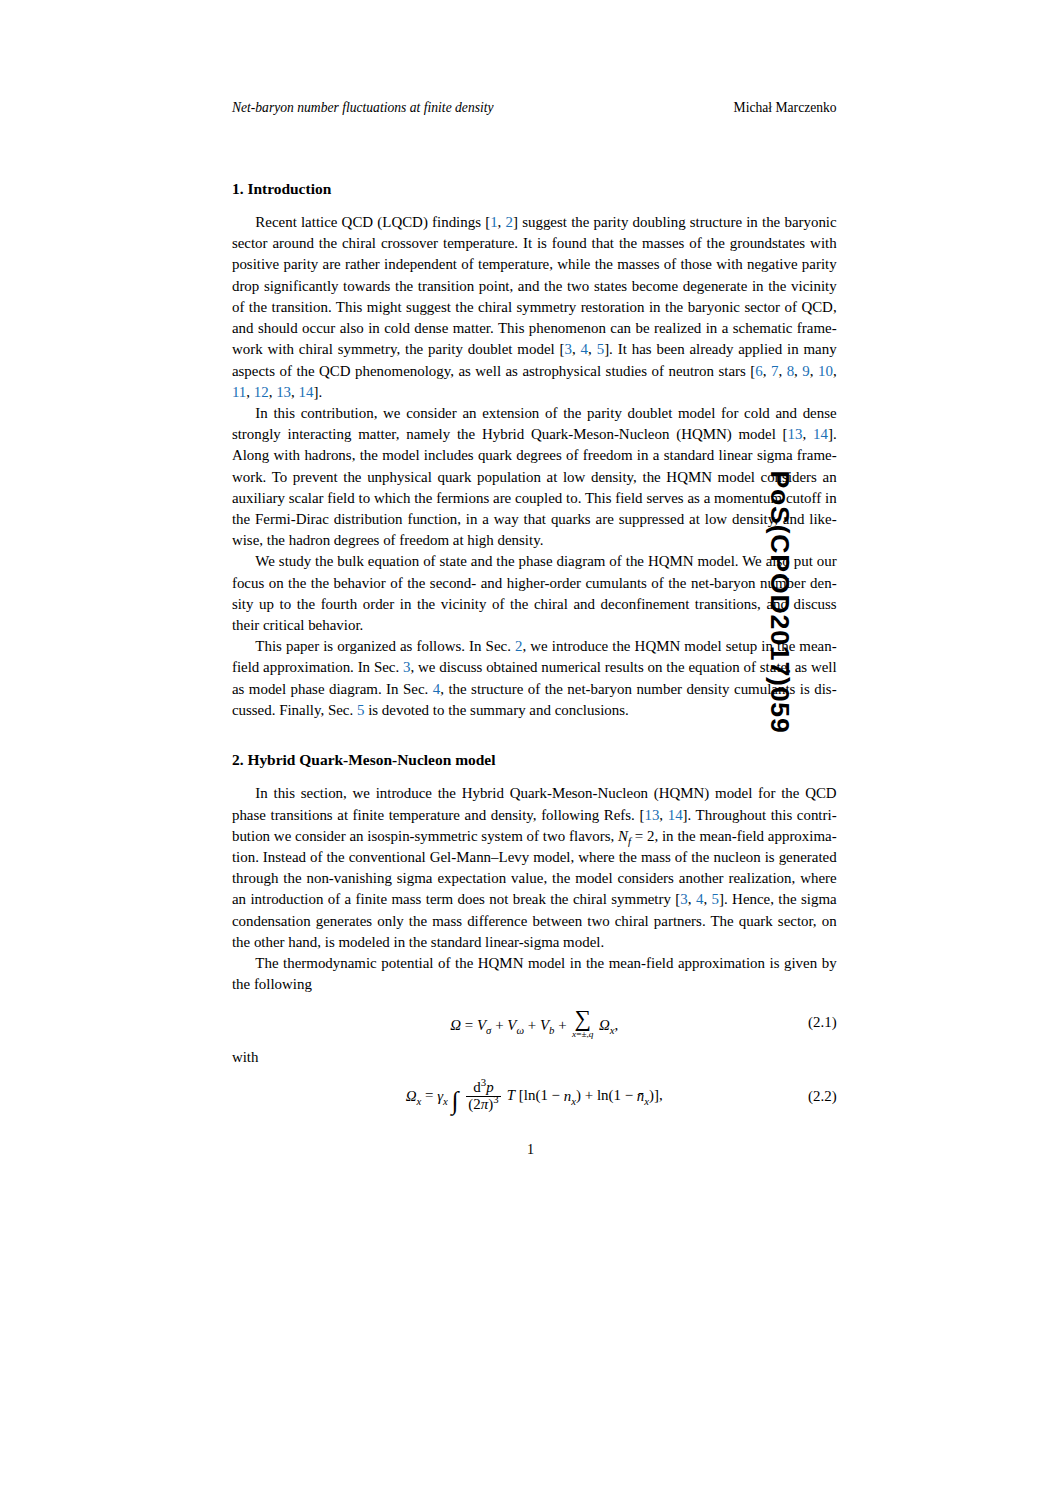Net-baryon number fluctuations at finite density Michał Marczenko
1. Introduction
Recent lattice QCD (LQCD) findings [1, 2] suggest the parity doubling structure in the baryonic sector around the chiral crossover temperature. It is found that the masses of the groundstates with positive parity are rather independent of temperature, while the masses of those with negative parity drop significantly towards the transition point, and the two states become degenerate in the vicinity of the transition. This might suggest the chiral symmetry restoration in the baryonic sector of QCD, and should occur also in cold dense matter. This phenomenon can be realized in a schematic framework with chiral symmetry, the parity doublet model [3, 4, 5]. It has been already applied in many aspects of the QCD phenomenology, as well as astrophysical studies of neutron stars [6, 7, 8, 9, 10, 11, 12, 13, 14].
In this contribution, we consider an extension of the parity doublet model for cold and dense strongly interacting matter, namely the Hybrid Quark-Meson-Nucleon (HQMN) model [13, 14]. Along with hadrons, the model includes quark degrees of freedom in a standard linear sigma framework. To prevent the unphysical quark population at low density, the HQMN model considers an auxiliary scalar field to which the fermions are coupled to. This field serves as a momentum cutoff in the Fermi-Dirac distribution function, in a way that quarks are suppressed at low density, and likewise, the hadron degrees of freedom at high density.
We study the bulk equation of state and the phase diagram of the HQMN model. We also put our focus on the the behavior of the second- and higher-order cumulants of the net-baryon number density up to the fourth order in the vicinity of the chiral and deconfinement transitions, and discuss their critical behavior.
This paper is organized as follows. In Sec. 2, we introduce the HQMN model setup in the mean-field approximation. In Sec. 3, we discuss obtained numerical results on the equation of state, as well as model phase diagram. In Sec. 4, the structure of the net-baryon number density cumulants is discussed. Finally, Sec. 5 is devoted to the summary and conclusions.
2. Hybrid Quark-Meson-Nucleon model
In this section, we introduce the Hybrid Quark-Meson-Nucleon (HQMN) model for the QCD phase transitions at finite temperature and density, following Refs. [13, 14]. Throughout this contribution we consider an isospin-symmetric system of two flavors, Nf = 2, in the mean-field approximation. Instead of the conventional Gel-Mann–Levy model, where the mass of the nucleon is generated through the non-vanishing sigma expectation value, the model considers another realization, where an introduction of a finite mass term does not break the chiral symmetry [3, 4, 5]. Hence, the sigma condensation generates only the mass difference between two chiral partners. The quark sector, on the other hand, is modeled in the standard linear-sigma model.
The thermodynamic potential of the HQMN model in the mean-field approximation is given by the following
Ω = Vσ + Vω + Vb + ∑x=±,q Ωx, (2.1)
with
Ωx = γx ∫ d3p(2π)3 T [ln(1 − nx) + ln(1 − n̄x)], (2.2)
1
PoS(CPOD2017)059